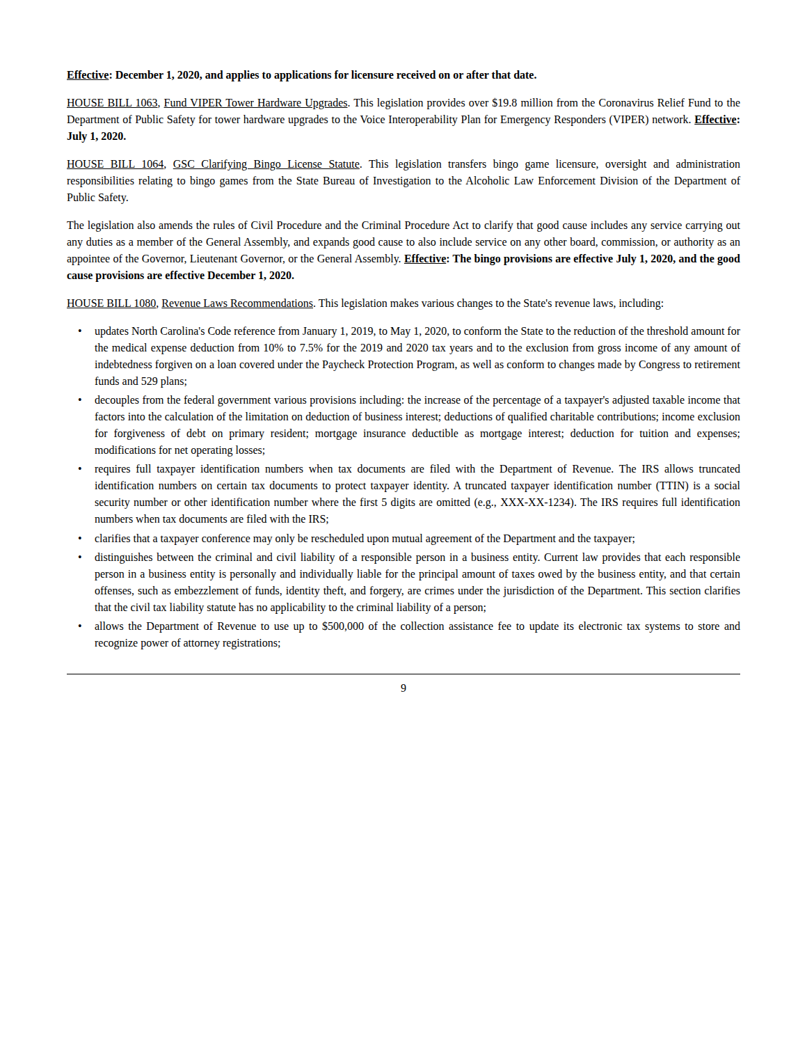Effective: December 1, 2020, and applies to applications for licensure received on or after that date.
HOUSE BILL 1063, Fund VIPER Tower Hardware Upgrades. This legislation provides over $19.8 million from the Coronavirus Relief Fund to the Department of Public Safety for tower hardware upgrades to the Voice Interoperability Plan for Emergency Responders (VIPER) network. Effective: July 1, 2020.
HOUSE BILL 1064, GSC Clarifying Bingo License Statute. This legislation transfers bingo game licensure, oversight and administration responsibilities relating to bingo games from the State Bureau of Investigation to the Alcoholic Law Enforcement Division of the Department of Public Safety.
The legislation also amends the rules of Civil Procedure and the Criminal Procedure Act to clarify that good cause includes any service carrying out any duties as a member of the General Assembly, and expands good cause to also include service on any other board, commission, or authority as an appointee of the Governor, Lieutenant Governor, or the General Assembly. Effective: The bingo provisions are effective July 1, 2020, and the good cause provisions are effective December 1, 2020.
HOUSE BILL 1080, Revenue Laws Recommendations. This legislation makes various changes to the State's revenue laws, including:
updates North Carolina's Code reference from January 1, 2019, to May 1, 2020, to conform the State to the reduction of the threshold amount for the medical expense deduction from 10% to 7.5% for the 2019 and 2020 tax years and to the exclusion from gross income of any amount of indebtedness forgiven on a loan covered under the Paycheck Protection Program, as well as conform to changes made by Congress to retirement funds and 529 plans;
decouples from the federal government various provisions including: the increase of the percentage of a taxpayer's adjusted taxable income that factors into the calculation of the limitation on deduction of business interest; deductions of qualified charitable contributions; income exclusion for forgiveness of debt on primary resident; mortgage insurance deductible as mortgage interest; deduction for tuition and expenses; modifications for net operating losses;
requires full taxpayer identification numbers when tax documents are filed with the Department of Revenue. The IRS allows truncated identification numbers on certain tax documents to protect taxpayer identity. A truncated taxpayer identification number (TTIN) is a social security number or other identification number where the first 5 digits are omitted (e.g., XXX-XX-1234). The IRS requires full identification numbers when tax documents are filed with the IRS;
clarifies that a taxpayer conference may only be rescheduled upon mutual agreement of the Department and the taxpayer;
distinguishes between the criminal and civil liability of a responsible person in a business entity. Current law provides that each responsible person in a business entity is personally and individually liable for the principal amount of taxes owed by the business entity, and that certain offenses, such as embezzlement of funds, identity theft, and forgery, are crimes under the jurisdiction of the Department. This section clarifies that the civil tax liability statute has no applicability to the criminal liability of a person;
allows the Department of Revenue to use up to $500,000 of the collection assistance fee to update its electronic tax systems to store and recognize power of attorney registrations;
9